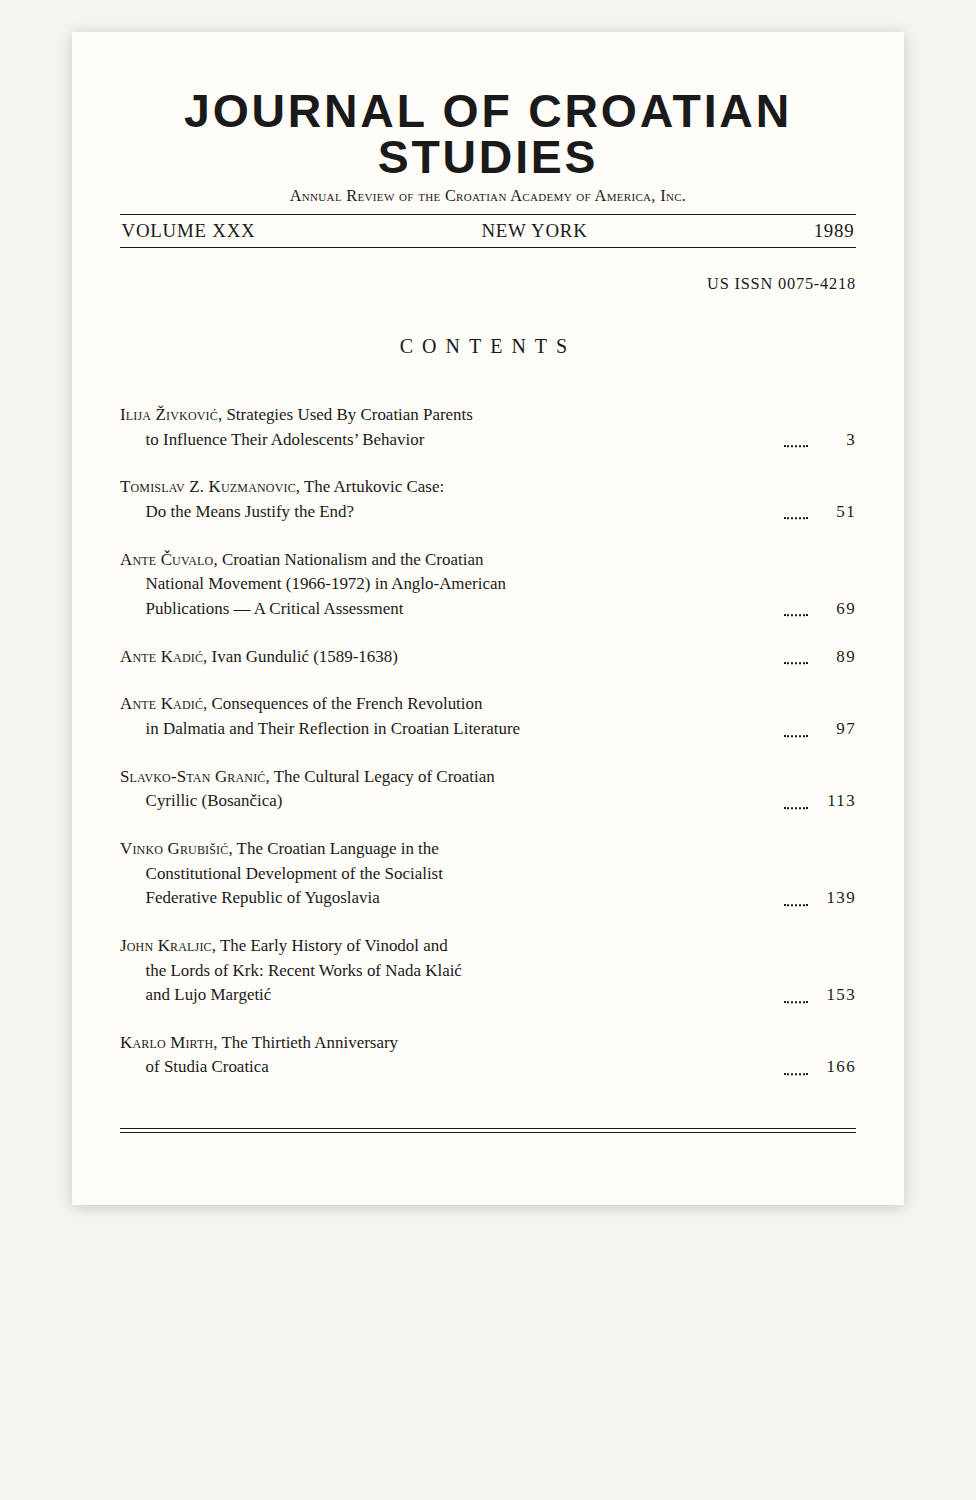Journal of Croatian Studies
Annual Review of the Croatian Academy of America, Inc.
VOLUME XXX NEW YORK 1989
US ISSN 0075-4218
Contents
Ilija Živković, Strategies Used By Croatian Parents to Influence Their Adolescents’ Behavior 3
Tomislav Z. Kuzmanovic, The Artukovic Case: Do the Means Justify the End? 51
Ante Čuvalo, Croatian Nationalism and the Croatian National Movement (1966-1972) in Anglo-American Publications — A Critical Assessment 69
Ante Kadić, Ivan Gundulić (1589-1638) 89
Ante Kadić, Consequences of the French Revolution in Dalmatia and Their Reflection in Croatian Literature 97
Slavko-Stan Granić, The Cultural Legacy of Croatian Cyrillic (Bosančica) 113
Vinko Grubišić, The Croatian Language in the Constitutional Development of the Socialist Federative Republic of Yugoslavia 139
John Kraljic, The Early History of Vinodol and the Lords of Krk: Recent Works of Nada Klaić and Lujo Margetić 153
Karlo Mirth, The Thirtieth Anniversary of Studia Croatica 166